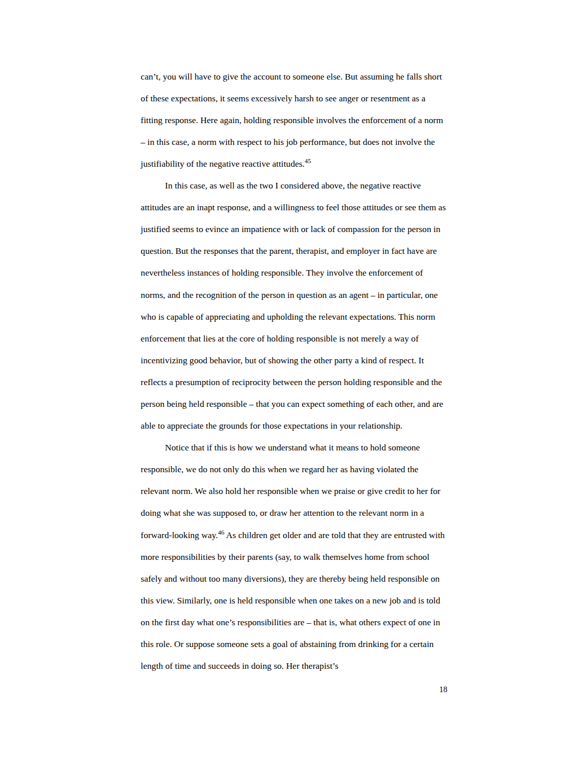can’t, you will have to give the account to someone else. But assuming he falls short of these expectations, it seems excessively harsh to see anger or resentment as a fitting response. Here again, holding responsible involves the enforcement of a norm – in this case, a norm with respect to his job performance, but does not involve the justifiability of the negative reactive attitudes.45
In this case, as well as the two I considered above, the negative reactive attitudes are an inapt response, and a willingness to feel those attitudes or see them as justified seems to evince an impatience with or lack of compassion for the person in question. But the responses that the parent, therapist, and employer in fact have are nevertheless instances of holding responsible. They involve the enforcement of norms, and the recognition of the person in question as an agent – in particular, one who is capable of appreciating and upholding the relevant expectations. This norm enforcement that lies at the core of holding responsible is not merely a way of incentivizing good behavior, but of showing the other party a kind of respect. It reflects a presumption of reciprocity between the person holding responsible and the person being held responsible – that you can expect something of each other, and are able to appreciate the grounds for those expectations in your relationship.
Notice that if this is how we understand what it means to hold someone responsible, we do not only do this when we regard her as having violated the relevant norm. We also hold her responsible when we praise or give credit to her for doing what she was supposed to, or draw her attention to the relevant norm in a forward-looking way.46 As children get older and are told that they are entrusted with more responsibilities by their parents (say, to walk themselves home from school safely and without too many diversions), they are thereby being held responsible on this view. Similarly, one is held responsible when one takes on a new job and is told on the first day what one’s responsibilities are – that is, what others expect of one in this role. Or suppose someone sets a goal of abstaining from drinking for a certain length of time and succeeds in doing so. Her therapist’s
18